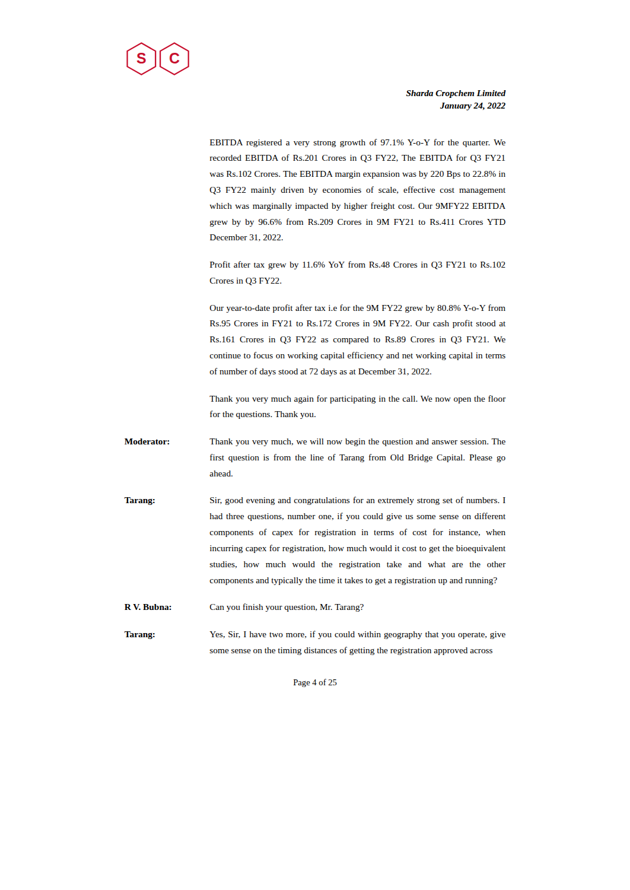S C
Sharda Cropchem Limited
January 24, 2022
EBITDA registered a very strong growth of 97.1% Y-o-Y for the quarter. We recorded EBITDA of Rs.201 Crores in Q3 FY22, The EBITDA for Q3 FY21 was Rs.102 Crores. The EBITDA margin expansion was by 220 Bps to 22.8% in Q3 FY22 mainly driven by economies of scale, effective cost management which was marginally impacted by higher freight cost. Our 9MFY22 EBITDA grew by by 96.6% from Rs.209 Crores in 9M FY21 to Rs.411 Crores YTD December 31, 2022.
Profit after tax grew by 11.6% YoY from Rs.48 Crores in Q3 FY21 to Rs.102 Crores in Q3 FY22.
Our year-to-date profit after tax i.e for the 9M FY22 grew by 80.8% Y-o-Y from Rs.95 Crores in FY21 to Rs.172 Crores in 9M FY22. Our cash profit stood at Rs.161 Crores in Q3 FY22 as compared to Rs.89 Crores in Q3 FY21. We continue to focus on working capital efficiency and net working capital in terms of number of days stood at 72 days as at December 31, 2022.
Thank you very much again for participating in the call. We now open the floor for the questions. Thank you.
Moderator:
Thank you very much, we will now begin the question and answer session. The first question is from the line of Tarang from Old Bridge Capital. Please go ahead.
Tarang:
Sir, good evening and congratulations for an extremely strong set of numbers. I had three questions, number one, if you could give us some sense on different components of capex for registration in terms of cost for instance, when incurring capex for registration, how much would it cost to get the bioequivalent studies, how much would the registration take and what are the other components and typically the time it takes to get a registration up and running?
R V. Bubna:
Can you finish your question, Mr. Tarang?
Tarang:
Yes, Sir, I have two more, if you could within geography that you operate, give some sense on the timing distances of getting the registration approved across
Page 4 of 25